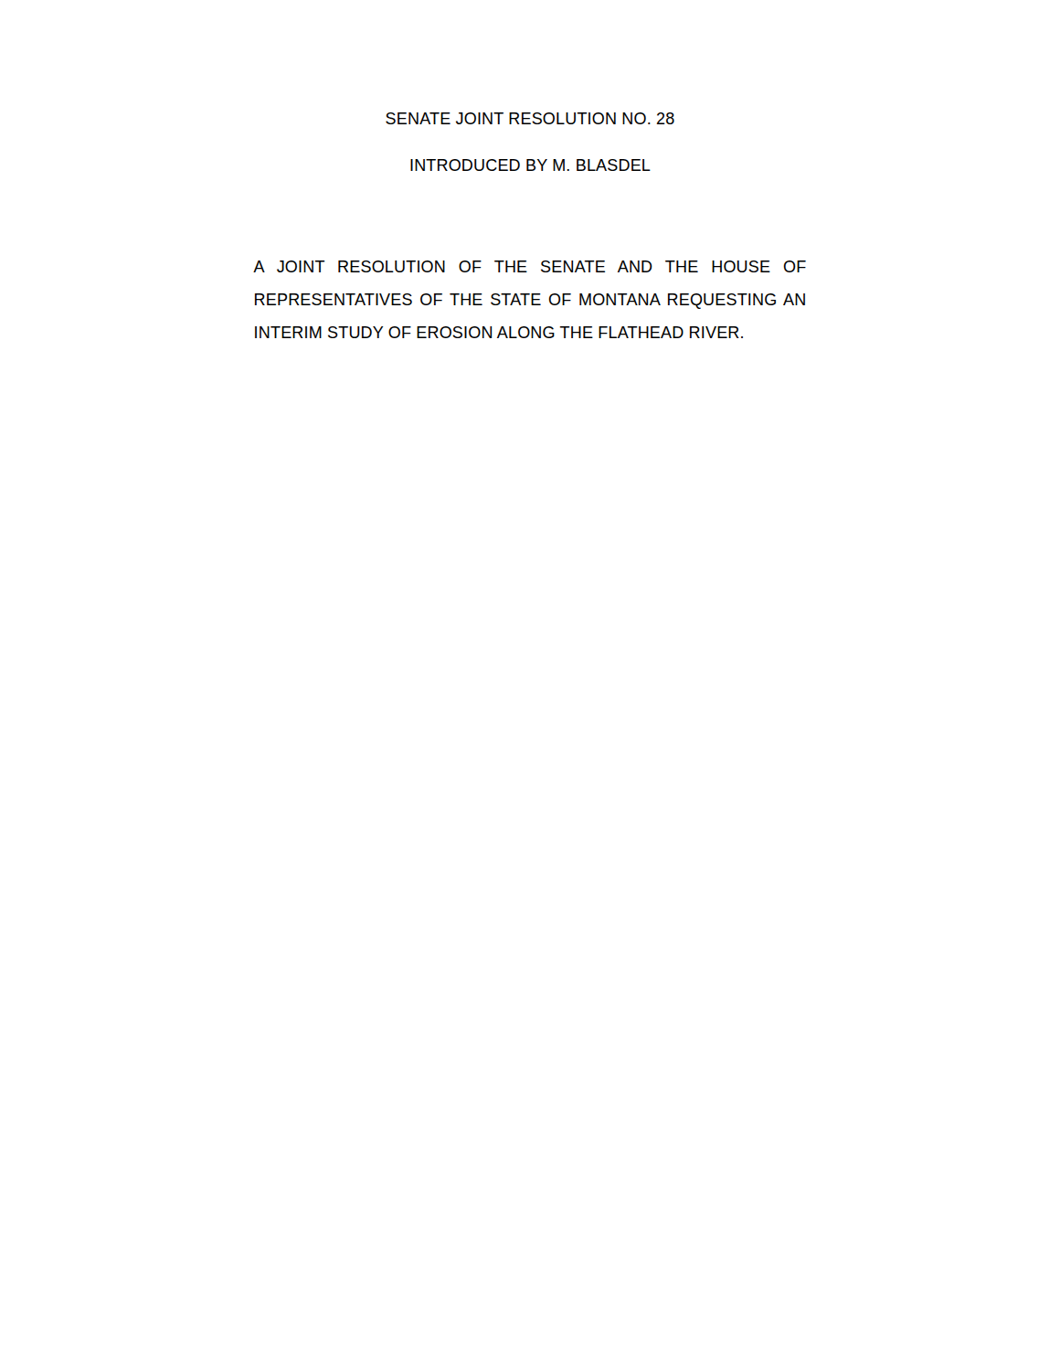SENATE JOINT RESOLUTION NO. 28
INTRODUCED BY M. BLASDEL
A JOINT RESOLUTION OF THE SENATE AND THE HOUSE OF REPRESENTATIVES OF THE STATE OF MONTANA REQUESTING AN INTERIM STUDY OF EROSION ALONG THE FLATHEAD RIVER.